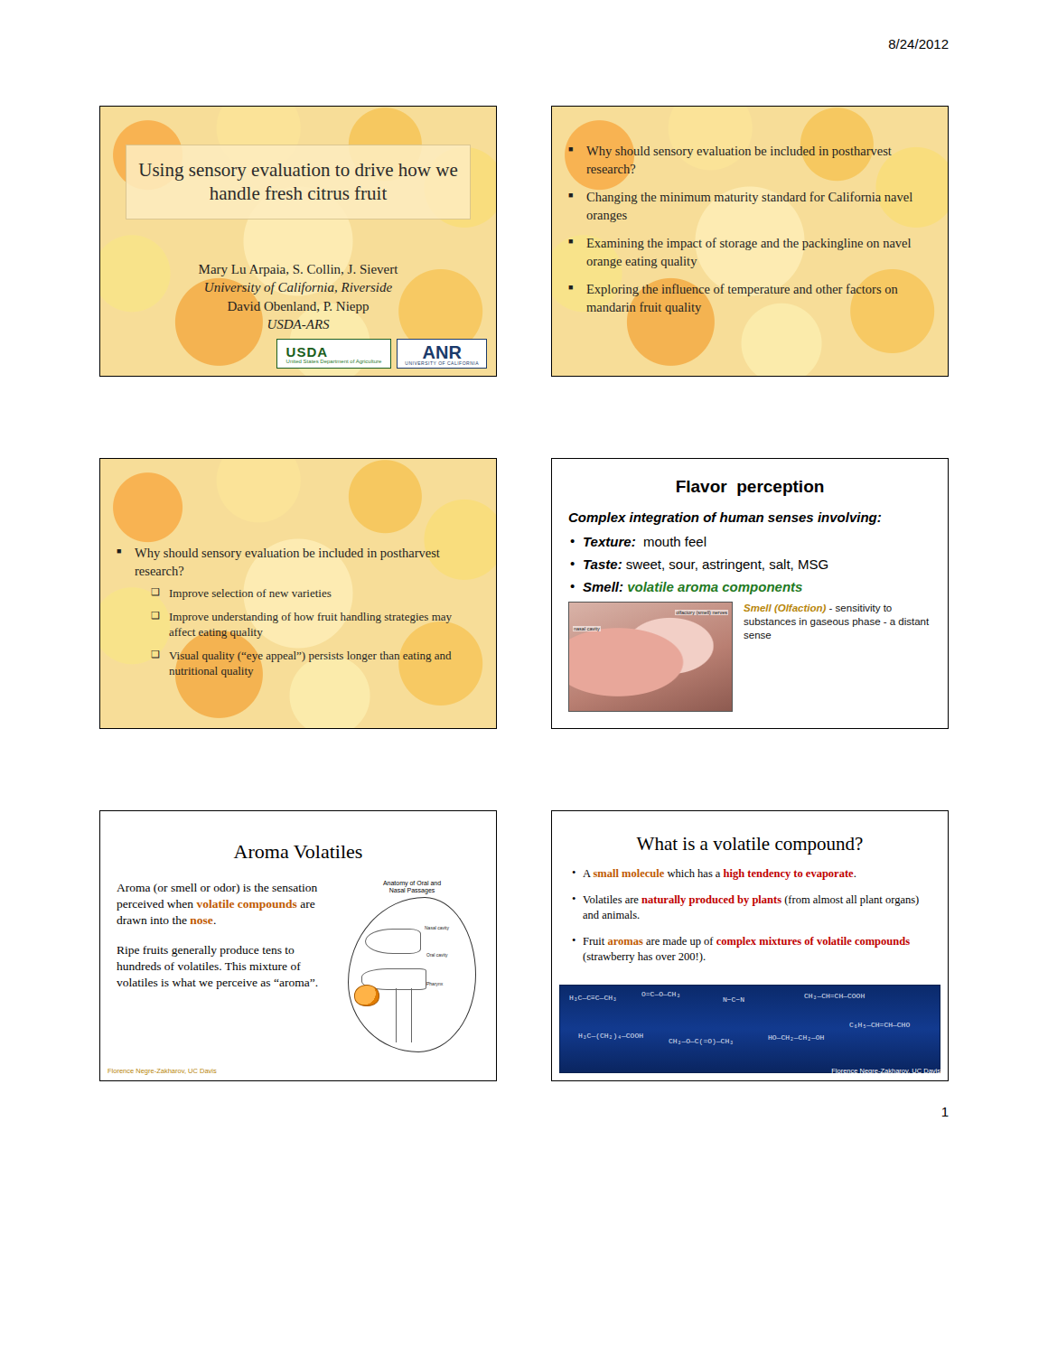8/24/2012
Using sensory evaluation to drive how we handle fresh citrus fruit
Mary Lu Arpaia, S. Collin, J. Sievert
University of California, Riverside
David Obenland, P. Niepp
USDA-ARS
USDAUnited States Department of Agriculture
ANRUNIVERSITY OF CALIFORNIA
Why should sensory evaluation be included in postharvest research?
Changing the minimum maturity standard for California navel oranges
Examining the impact of storage and the packingline on navel orange eating quality
Exploring the influence of temperature and other factors on mandarin fruit quality
Why should sensory evaluation be included in postharvest research?
Improve selection of new varieties
Improve understanding of how fruit handling strategies may affect eating quality
Visual quality (“eye appeal”) persists longer than eating and nutritional quality
Flavor perception
Complex integration of human senses involving:
Texture: mouth feel
Taste: sweet, sour, astringent, salt, MSG
Smell: volatile aroma components
nasal cavity olfactory (smell) nerves
Smell (Olfaction) - sensitivity to substances in gaseous phase - a distant sense
Aroma Volatiles
Aroma (or smell or odor) is the sensation perceived when volatile compounds are drawn into the nose.
Ripe fruits generally produce tens to hundreds of volatiles. This mixture of volatiles is what we perceive as “aroma”.
Anatomy of Oral and
Nasal Passages
Nasal cavity Oral cavity Pharynx
Florence Negre-Zakharov, UC Davis
What is a volatile compound?
A small molecule which has a high tendency to evaporate.
Volatiles are naturally produced by plants (from almost all plant organs) and animals.
Fruit aromas are made up of complex mixtures of volatile compounds (strawberry has over 200!).
H₃C—C≡C—CH₃ O=C—O—CH₃ N−C−N CH₃—CH=CH—COOH H₃C—(CH₂)₄—COOH CH₃—O—C(=O)—CH₃ HO—CH₂—CH₂—OH C₆H₅—CH=CH—CHO
Florence Negre-Zakharov, UC Davis
1